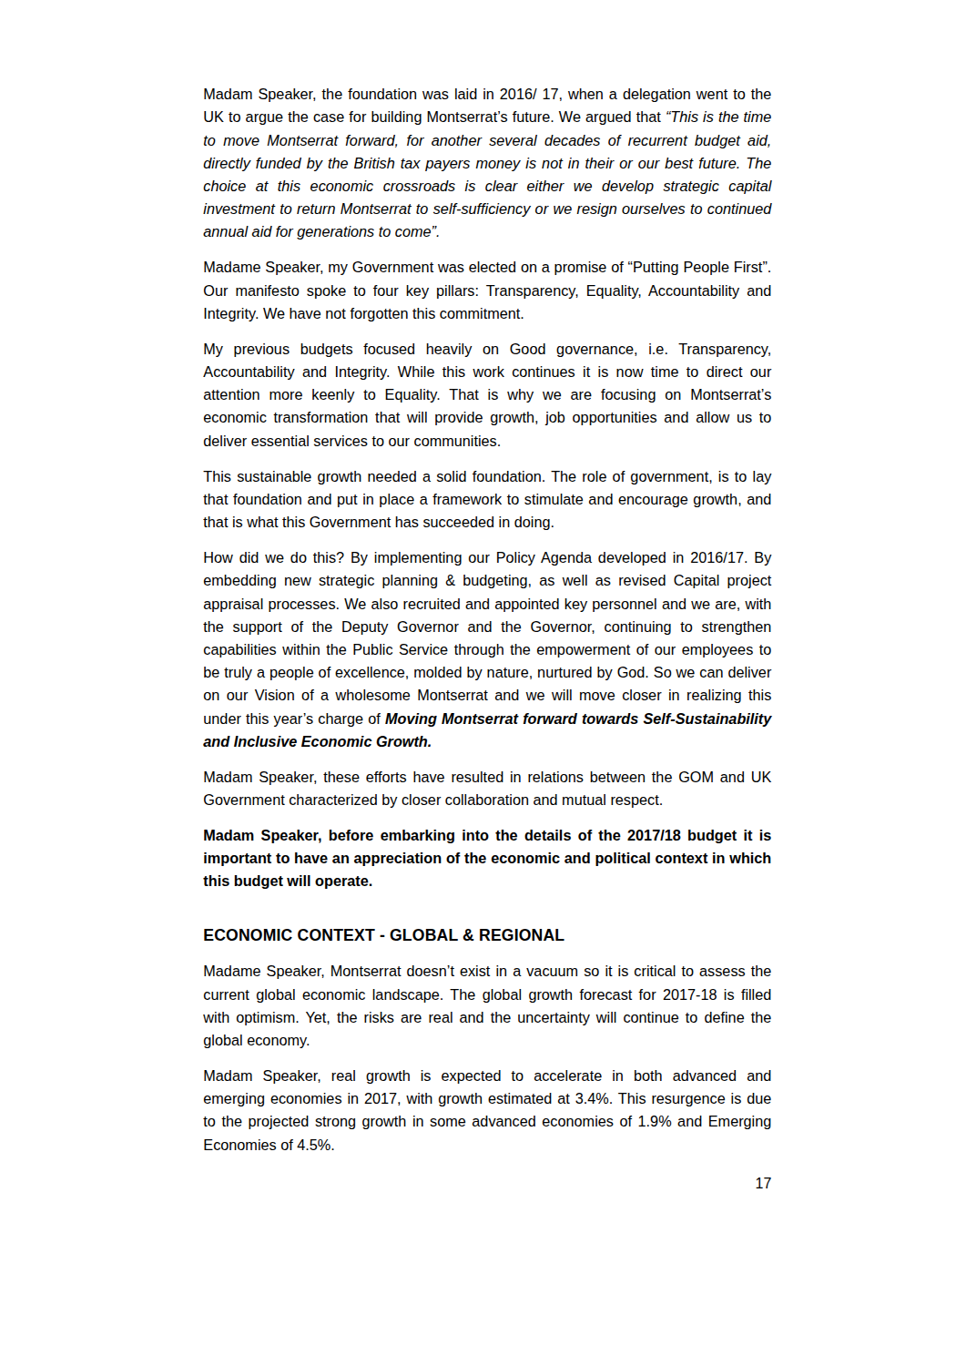Madam Speaker, the foundation was laid in 2016/ 17, when a delegation went to the UK to argue the case for building Montserrat’s future. We argued that “This is the time to move Montserrat forward, for another several decades of recurrent budget aid, directly funded by the British tax payers money is not in their or our best future. The choice at this economic crossroads is clear either we develop strategic capital investment to return Montserrat to self-sufficiency or we resign ourselves to continued annual aid for generations to come”.
Madame Speaker, my Government was elected on a promise of “Putting People First”. Our manifesto spoke to four key pillars: Transparency, Equality, Accountability and Integrity. We have not forgotten this commitment.
My previous budgets focused heavily on Good governance, i.e. Transparency, Accountability and Integrity. While this work continues it is now time to direct our attention more keenly to Equality. That is why we are focusing on Montserrat’s economic transformation that will provide growth, job opportunities and allow us to deliver essential services to our communities.
This sustainable growth needed a solid foundation. The role of government, is to lay that foundation and put in place a framework to stimulate and encourage growth, and that is what this Government has succeeded in doing.
How did we do this? By implementing our Policy Agenda developed in 2016/17. By embedding new strategic planning & budgeting, as well as revised Capital project appraisal processes. We also recruited and appointed key personnel and we are, with the support of the Deputy Governor and the Governor, continuing to strengthen capabilities within the Public Service through the empowerment of our employees to be truly a people of excellence, molded by nature, nurtured by God. So we can deliver on our Vision of a wholesome Montserrat and we will move closer in realizing this under this year’s charge of Moving Montserrat forward towards Self-Sustainability and Inclusive Economic Growth.
Madam Speaker, these efforts have resulted in relations between the GOM and UK Government characterized by closer collaboration and mutual respect.
Madam Speaker, before embarking into the details of the 2017/18 budget it is important to have an appreciation of the economic and political context in which this budget will operate.
ECONOMIC CONTEXT - GLOBAL & REGIONAL
Madame Speaker, Montserrat doesn’t exist in a vacuum so it is critical to assess the current global economic landscape. The global growth forecast for 2017-18 is filled with optimism. Yet, the risks are real and the uncertainty will continue to define the global economy.
Madam Speaker, real growth is expected to accelerate in both advanced and emerging economies in 2017, with growth estimated at 3.4%. This resurgence is due to the projected strong growth in some advanced economies of 1.9% and Emerging Economies of 4.5%.
17